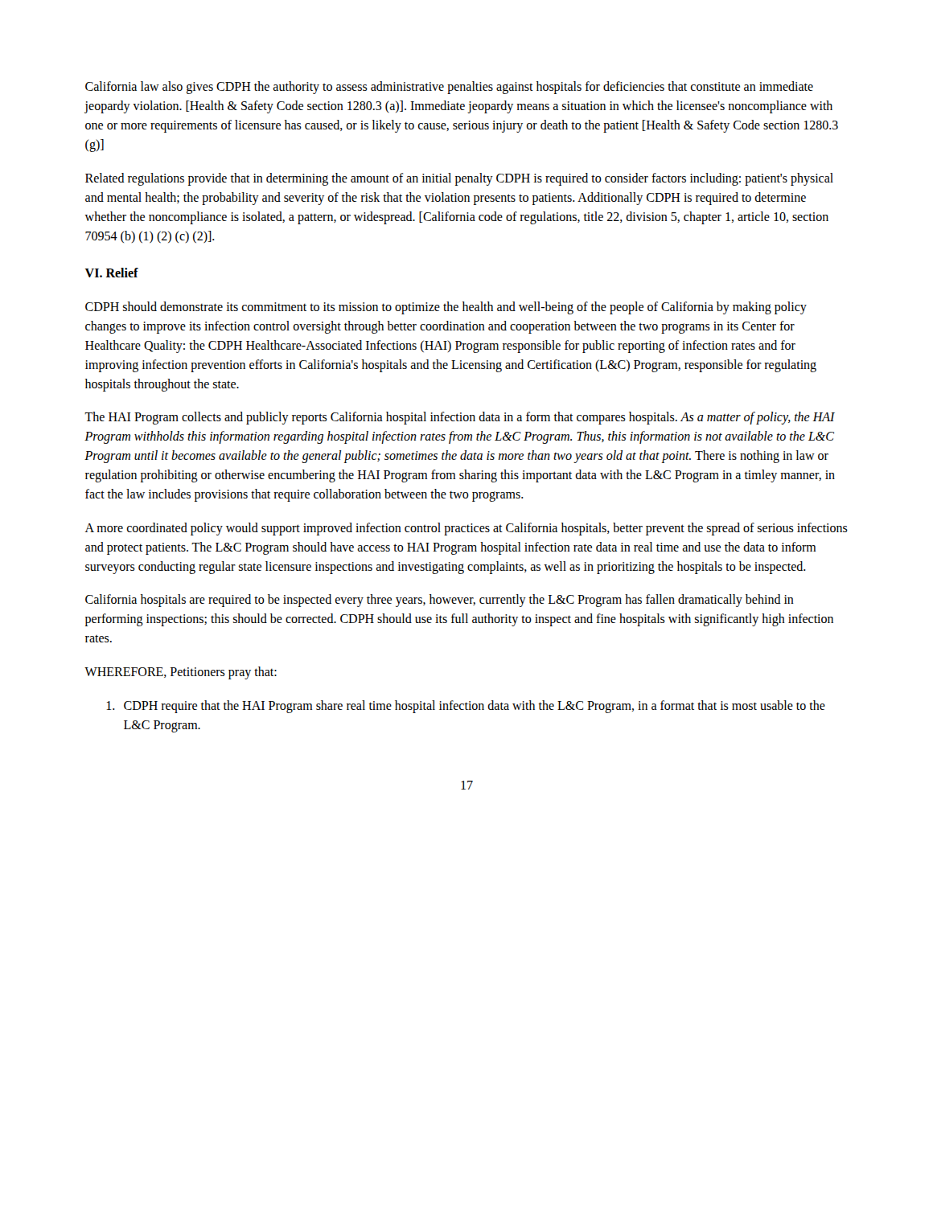California law also gives CDPH the authority to assess administrative penalties against hospitals for deficiencies that constitute an immediate jeopardy violation. [Health & Safety Code section 1280.3 (a)]. Immediate jeopardy means a situation in which the licensee's noncompliance with one or more requirements of licensure has caused, or is likely to cause, serious injury or death to the patient [Health & Safety Code section 1280.3 (g)]
Related regulations provide that in determining the amount of an initial penalty CDPH is required to consider factors including: patient's physical and mental health; the probability and severity of the risk that the violation presents to patients. Additionally CDPH is required to determine whether the noncompliance is isolated, a pattern, or widespread. [California code of regulations, title 22, division 5, chapter 1, article 10, section 70954 (b) (1) (2) (c) (2)].
VI. Relief
CDPH should demonstrate its commitment to its mission to optimize the health and well-being of the people of California by making policy changes to improve its infection control oversight through better coordination and cooperation between the two programs in its Center for Healthcare Quality: the CDPH Healthcare-Associated Infections (HAI) Program responsible for public reporting of infection rates and for improving infection prevention efforts in California's hospitals and the Licensing and Certification (L&C) Program, responsible for regulating hospitals throughout the state.
The HAI Program collects and publicly reports California hospital infection data in a form that compares hospitals. As a matter of policy, the HAI Program withholds this information regarding hospital infection rates from the L&C Program. Thus, this information is not available to the L&C Program until it becomes available to the general public; sometimes the data is more than two years old at that point. There is nothing in law or regulation prohibiting or otherwise encumbering the HAI Program from sharing this important data with the L&C Program in a timley manner, in fact the law includes provisions that require collaboration between the two programs.
A more coordinated policy would support improved infection control practices at California hospitals, better prevent the spread of serious infections and protect patients. The L&C Program should have access to HAI Program hospital infection rate data in real time and use the data to inform surveyors conducting regular state licensure inspections and investigating complaints, as well as in prioritizing the hospitals to be inspected.
California hospitals are required to be inspected every three years, however, currently the L&C Program has fallen dramatically behind in performing inspections; this should be corrected. CDPH should use its full authority to inspect and fine hospitals with significantly high infection rates.
WHEREFORE, Petitioners pray that:
CDPH require that the HAI Program share real time hospital infection data with the L&C Program, in a format that is most usable to the L&C Program.
17